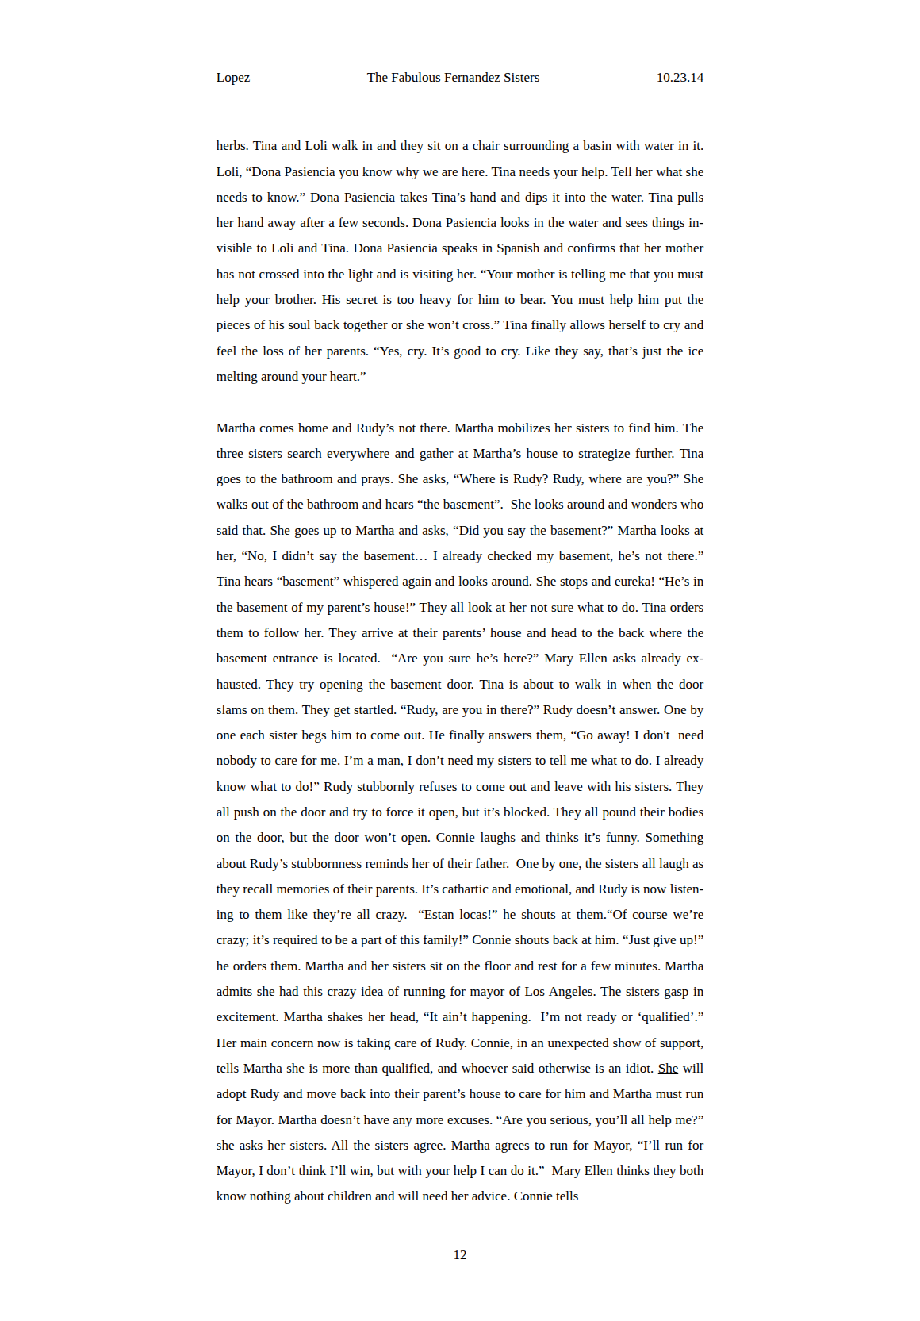Lopez The Fabulous Fernandez Sisters 10.23.14
herbs. Tina and Loli walk in and they sit on a chair surrounding a basin with water in it. Loli, “Dona Pasiencia you know why we are here. Tina needs your help. Tell her what she needs to know.” Dona Pasiencia takes Tina’s hand and dips it into the water. Tina pulls her hand away after a few seconds. Dona Pasiencia looks in the water and sees things invisible to Loli and Tina. Dona Pasiencia speaks in Spanish and confirms that her mother has not crossed into the light and is visiting her. “Your mother is telling me that you must help your brother. His secret is too heavy for him to bear. You must help him put the pieces of his soul back together or she won’t cross.” Tina finally allows herself to cry and feel the loss of her parents. “Yes, cry. It’s good to cry. Like they say, that’s just the ice melting around your heart.”
Martha comes home and Rudy’s not there. Martha mobilizes her sisters to find him. The three sisters search everywhere and gather at Martha’s house to strategize further. Tina goes to the bathroom and prays. She asks, “Where is Rudy? Rudy, where are you?” She walks out of the bathroom and hears “the basement”. She looks around and wonders who said that. She goes up to Martha and asks, “Did you say the basement?” Martha looks at her, “No, I didn’t say the basement… I already checked my basement, he’s not there.” Tina hears “basement” whispered again and looks around. She stops and eureka! “He’s in the basement of my parent’s house!” They all look at her not sure what to do. Tina orders them to follow her. They arrive at their parents’ house and head to the back where the basement entrance is located. “Are you sure he’s here?” Mary Ellen asks already ex­hausted. They try opening the basement door. Tina is about to walk in when the door slams on them. They get startled. “Rudy, are you in there?” Rudy doesn’t answer. One by one each sister begs him to come out. He finally answers them, “Go away! I don't need nobody to care for me. I’m a man, I don’t need my sisters to tell me what to do. I already know what to do!” Rudy stubbornly refuses to come out and leave with his sisters. They all push on the door and try to force it open, but it’s blocked. They all pound their bodies on the door, but the door won’t open. Connie laughs and thinks it’s funny. Something about Rudy’s stubbornness reminds her of their father. One by one, the sisters all laugh as they recall memories of their parents. It’s cathartic and emotional, and Rudy is now listening to them like they’re all crazy. “Estan locas!” he shouts at them.“Of course we’re crazy; it’s required to be a part of this family!” Connie shouts back at him. “Just give up!” he orders them. Martha and her sisters sit on the floor and rest for a few min­utes. Martha admits she had this crazy idea of running for mayor of Los Angeles. The sis­ters gasp in excitement. Martha shakes her head, “It ain’t happening. I’m not ready or ‘qualified’.” Her main concern now is taking care of Rudy. Connie, in an unexpected show of support, tells Martha she is more than qualified, and whoever said otherwise is an idiot. She will adopt Rudy and move back into their parent’s house to care for him and Martha must run for Mayor. Martha doesn’t have any more excuses. “Are you serious, you’ll all help me?” she asks her sisters. All the sisters agree. Martha agrees to run for Mayor, “I’ll run for Mayor, I don’t think I’ll win, but with your help I can do it.” Mary Ellen thinks they both know nothing about children and will need her advice. Connie tells
12